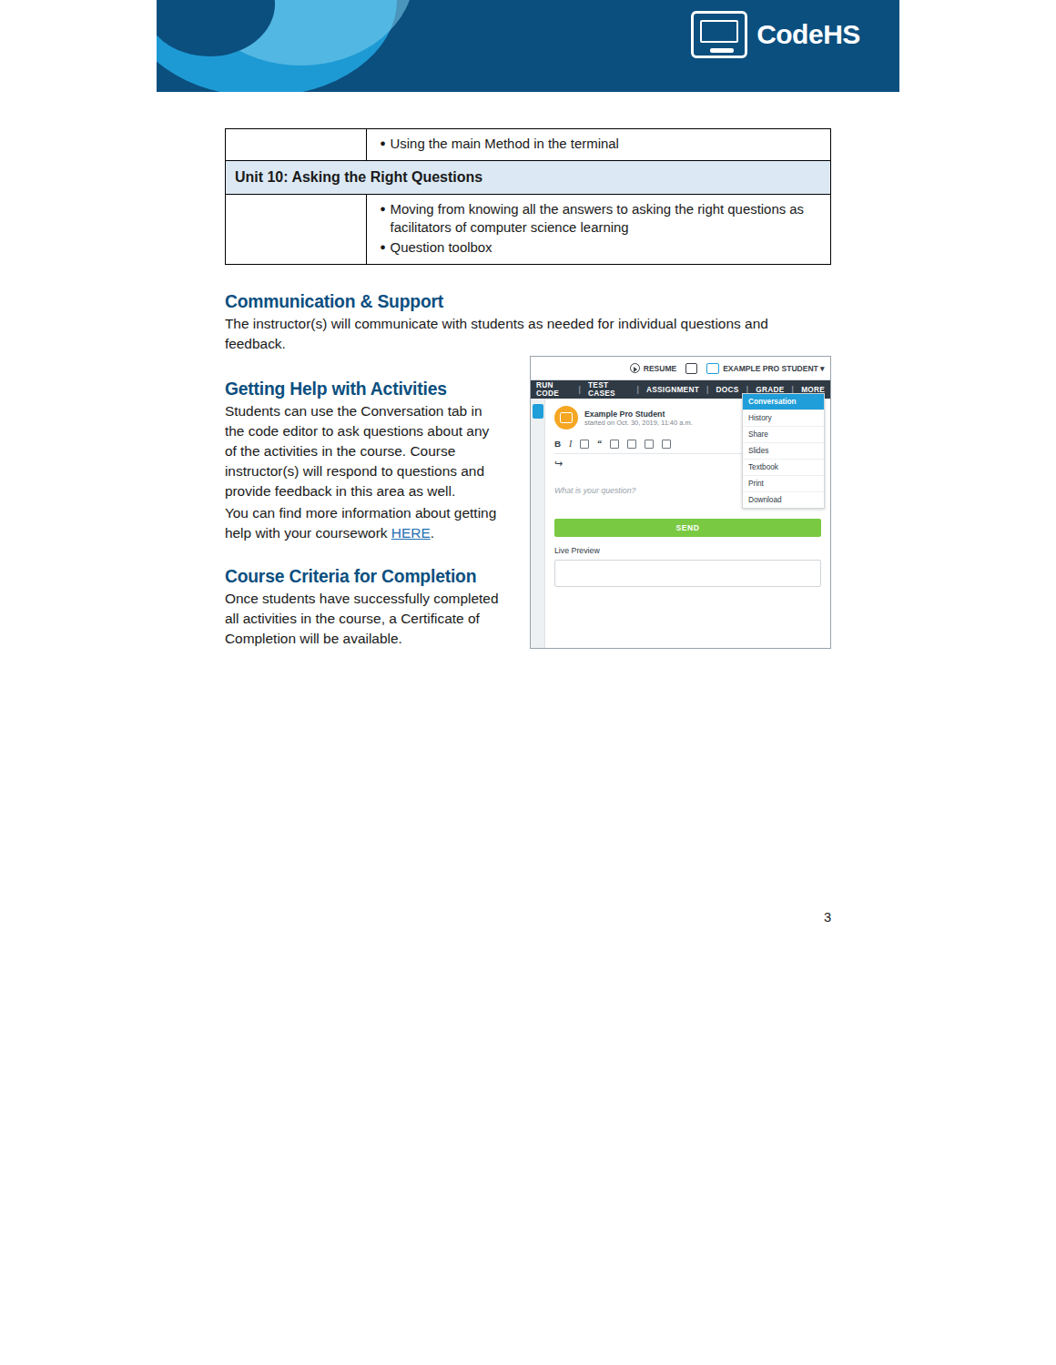CodeHS
| | Using the main Method in the terminal |
| Unit 10: Asking the Right Questions |
| | Moving from knowing all the answers to asking the right questions as facilitators of computer science learning Question toolbox |
Communication & Support
The instructor(s) will communicate with students as needed for individual questions and feedback.
Getting Help with Activities
Students can use the Conversation tab in the code editor to ask questions about any of the activities in the course. Course instructor(s) will respond to questions and provide feedback in this area as well.
You can find more information about getting help with your coursework HERE.
Course Criteria for Completion
Once students have successfully completed all activities in the course, a Certificate of Completion will be available.
RESUME
EXAMPLE PRO STUDENT ▾
RUN CODE| TEST CASES| ASSIGNMENT| DOCS| GRADE| MORE
Conversation
History
Share
Slides
Textbook
Print
Download
Example Pro Student
started on Oct. 30, 2019, 11:40 a.m.
B I “
↪
What is your question?
SEND
Live Preview
3